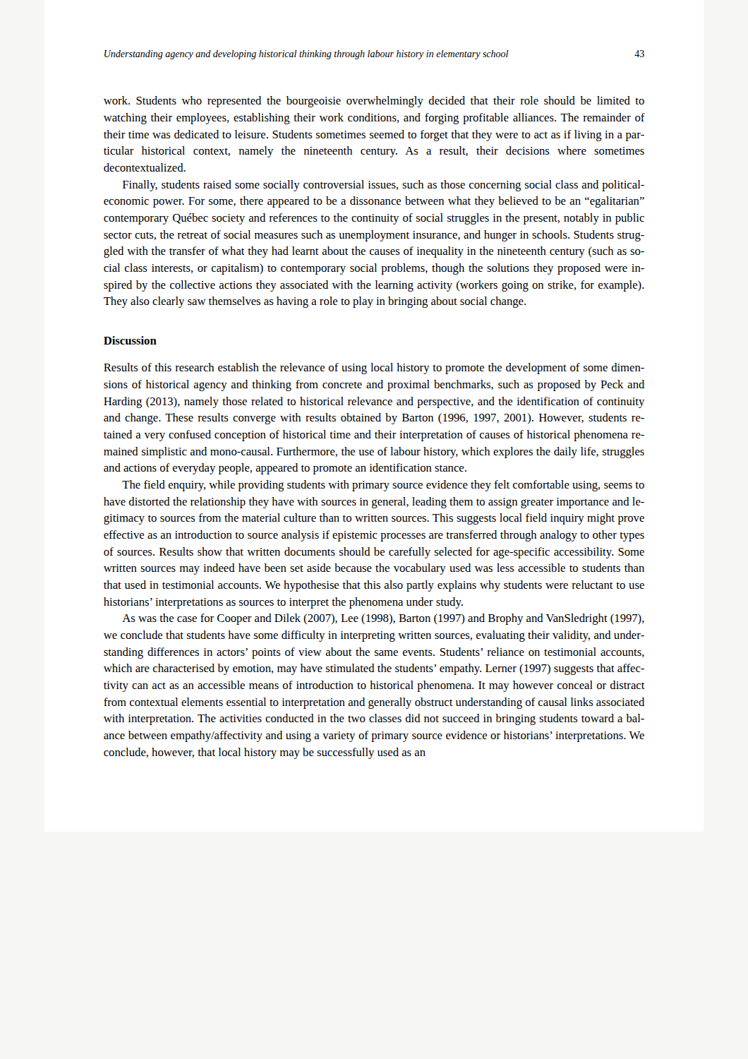Understanding agency and developing historical thinking through labour history in elementary school 43
work. Students who represented the bourgeoisie overwhelmingly decided that their role should be limited to watching their employees, establishing their work conditions, and forging profitable alliances. The remainder of their time was dedicated to leisure. Students sometimes seemed to forget that they were to act as if living in a particular historical context, namely the nineteenth century. As a result, their decisions where sometimes decontextualized.
Finally, students raised some socially controversial issues, such as those concerning social class and political-economic power. For some, there appeared to be a dissonance between what they believed to be an “egalitarian” contemporary Québec society and references to the continuity of social struggles in the present, notably in public sector cuts, the retreat of social measures such as unemployment insurance, and hunger in schools. Students struggled with the transfer of what they had learnt about the causes of inequality in the nineteenth century (such as social class interests, or capitalism) to contemporary social problems, though the solutions they proposed were inspired by the collective actions they associated with the learning activity (workers going on strike, for example). They also clearly saw themselves as having a role to play in bringing about social change.
Discussion
Results of this research establish the relevance of using local history to promote the development of some dimensions of historical agency and thinking from concrete and proximal benchmarks, such as proposed by Peck and Harding (2013), namely those related to historical relevance and perspective, and the identification of continuity and change. These results converge with results obtained by Barton (1996, 1997, 2001). However, students retained a very confused conception of historical time and their interpretation of causes of historical phenomena remained simplistic and mono-causal. Furthermore, the use of labour history, which explores the daily life, struggles and actions of everyday people, appeared to promote an identification stance.
The field enquiry, while providing students with primary source evidence they felt comfortable using, seems to have distorted the relationship they have with sources in general, leading them to assign greater importance and legitimacy to sources from the material culture than to written sources. This suggests local field inquiry might prove effective as an introduction to source analysis if epistemic processes are transferred through analogy to other types of sources. Results show that written documents should be carefully selected for age-specific accessibility. Some written sources may indeed have been set aside because the vocabulary used was less accessible to students than that used in testimonial accounts. We hypothesise that this also partly explains why students were reluctant to use historians’ interpretations as sources to interpret the phenomena under study.
As was the case for Cooper and Dilek (2007), Lee (1998), Barton (1997) and Brophy and VanSledright (1997), we conclude that students have some difficulty in interpreting written sources, evaluating their validity, and understanding differences in actors’ points of view about the same events. Students’ reliance on testimonial accounts, which are characterised by emotion, may have stimulated the students’ empathy. Lerner (1997) suggests that affectivity can act as an accessible means of introduction to historical phenomena. It may however conceal or distract from contextual elements essential to interpretation and generally obstruct understanding of causal links associated with interpretation. The activities conducted in the two classes did not succeed in bringing students toward a balance between empathy/affectivity and using a variety of primary source evidence or historians’ interpretations. We conclude, however, that local history may be successfully used as an